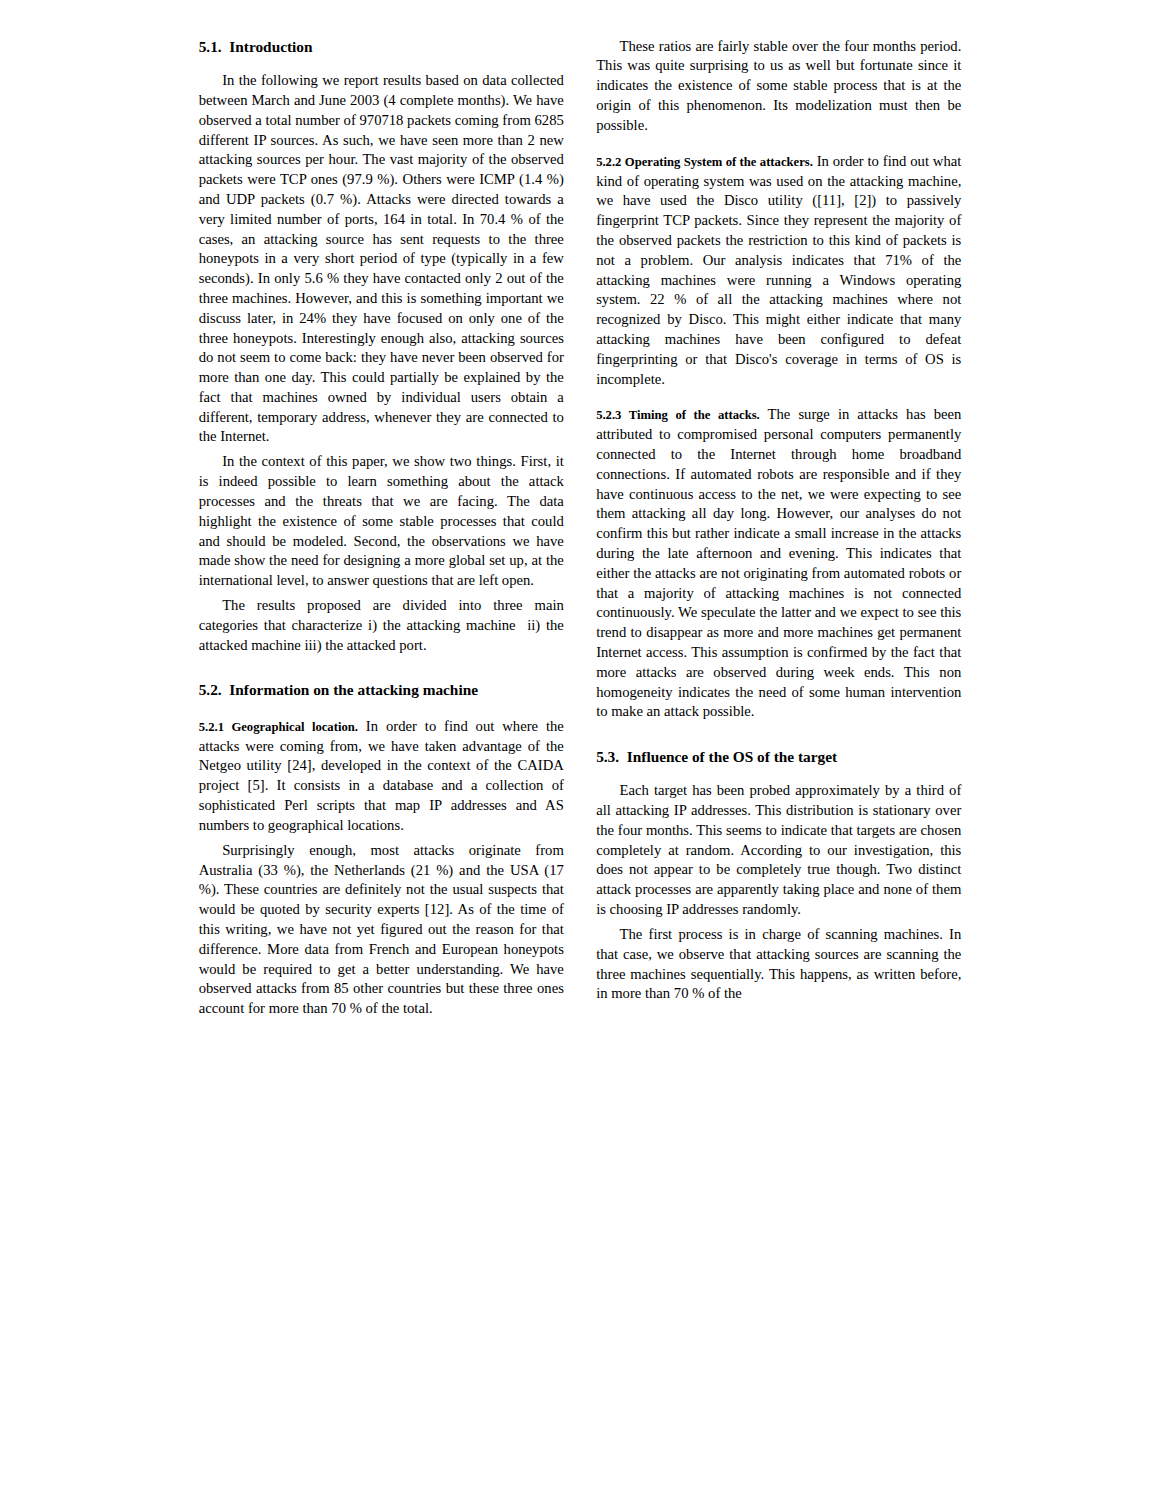5.1. Introduction
In the following we report results based on data collected between March and June 2003 (4 complete months). We have observed a total number of 970718 packets coming from 6285 different IP sources. As such, we have seen more than 2 new attacking sources per hour. The vast majority of the observed packets were TCP ones (97.9 %). Others were ICMP (1.4 %) and UDP packets (0.7 %). Attacks were directed towards a very limited number of ports, 164 in total. In 70.4 % of the cases, an attacking source has sent requests to the three honeypots in a very short period of type (typically in a few seconds). In only 5.6 % they have contacted only 2 out of the three machines. However, and this is something important we discuss later, in 24% they have focused on only one of the three honeypots. Interestingly enough also, attacking sources do not seem to come back: they have never been observed for more than one day. This could partially be explained by the fact that machines owned by individual users obtain a different, temporary address, whenever they are connected to the Internet.
In the context of this paper, we show two things. First, it is indeed possible to learn something about the attack processes and the threats that we are facing. The data highlight the existence of some stable processes that could and should be modeled. Second, the observations we have made show the need for designing a more global set up, at the international level, to answer questions that are left open.
The results proposed are divided into three main categories that characterize i) the attacking machine ii) the attacked machine iii) the attacked port.
5.2. Information on the attacking machine
5.2.1 Geographical location. In order to find out where the attacks were coming from, we have taken advantage of the Netgeo utility [24], developed in the context of the CAIDA project [5]. It consists in a database and a collection of sophisticated Perl scripts that map IP addresses and AS numbers to geographical locations.
Surprisingly enough, most attacks originate from Australia (33 %), the Netherlands (21 %) and the USA (17 %). These countries are definitely not the usual suspects that would be quoted by security experts [12]. As of the time of this writing, we have not yet figured out the reason for that difference. More data from French and European honeypots would be required to get a better understanding. We have observed attacks from 85 other countries but these three ones account for more than 70 % of the total.
These ratios are fairly stable over the four months period. This was quite surprising to us as well but fortunate since it indicates the existence of some stable process that is at the origin of this phenomenon. Its modelization must then be possible.
5.2.2 Operating System of the attackers. In order to find out what kind of operating system was used on the attacking machine, we have used the Disco utility ([11], [2]) to passively fingerprint TCP packets. Since they represent the majority of the observed packets the restriction to this kind of packets is not a problem. Our analysis indicates that 71% of the attacking machines were running a Windows operating system. 22 % of all the attacking machines where not recognized by Disco. This might either indicate that many attacking machines have been configured to defeat fingerprinting or that Disco's coverage in terms of OS is incomplete.
5.2.3 Timing of the attacks. The surge in attacks has been attributed to compromised personal computers permanently connected to the Internet through home broadband connections. If automated robots are responsible and if they have continuous access to the net, we were expecting to see them attacking all day long. However, our analyses do not confirm this but rather indicate a small increase in the attacks during the late afternoon and evening. This indicates that either the attacks are not originating from automated robots or that a majority of attacking machines is not connected continuously. We speculate the latter and we expect to see this trend to disappear as more and more machines get permanent Internet access. This assumption is confirmed by the fact that more attacks are observed during week ends. This non homogeneity indicates the need of some human intervention to make an attack possible.
5.3. Influence of the OS of the target
Each target has been probed approximately by a third of all attacking IP addresses. This distribution is stationary over the four months. This seems to indicate that targets are chosen completely at random. According to our investigation, this does not appear to be completely true though. Two distinct attack processes are apparently taking place and none of them is choosing IP addresses randomly.
The first process is in charge of scanning machines. In that case, we observe that attacking sources are scanning the three machines sequentially. This happens, as written before, in more than 70 % of the